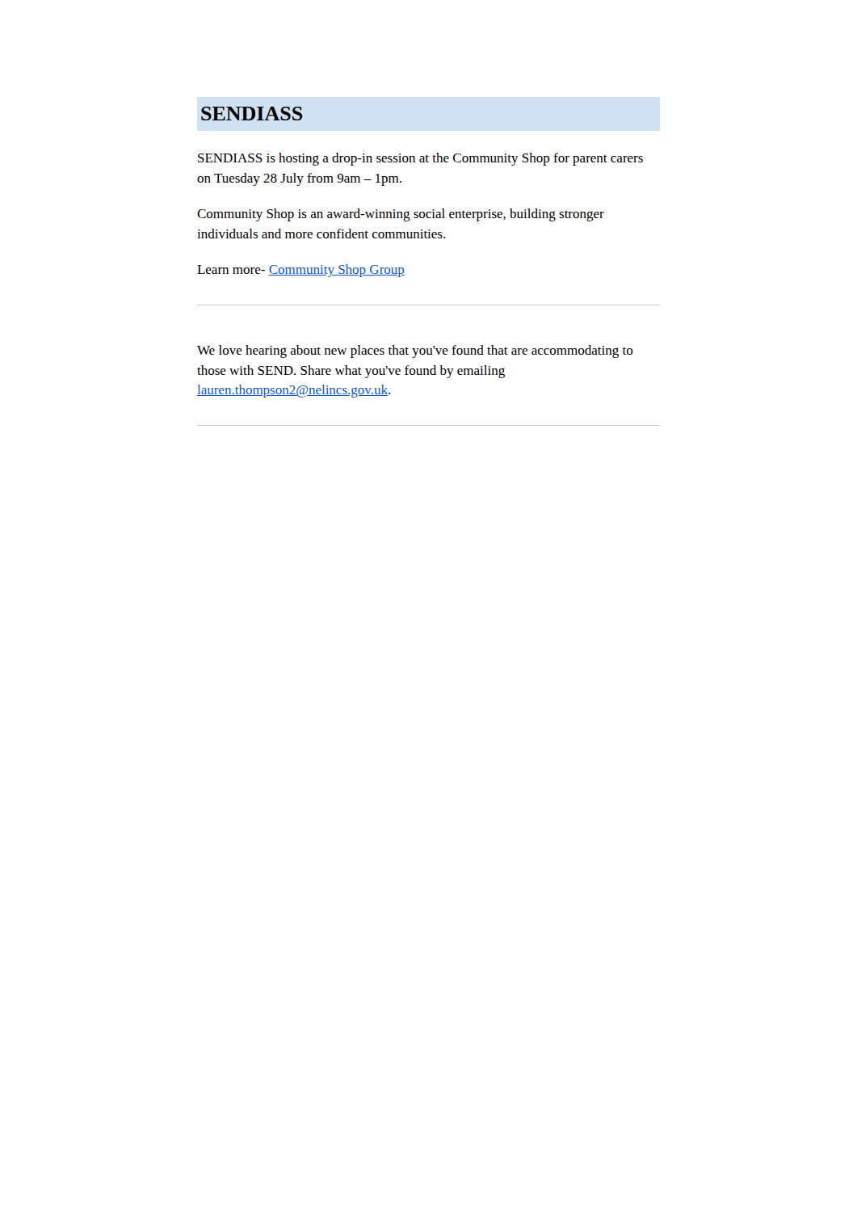SENDIASS
SENDIASS is hosting a drop-in session at the Community Shop for parent carers on Tuesday 28 July from 9am – 1pm.
Community Shop is an award-winning social enterprise, building stronger individuals and more confident communities.
Learn more- Community Shop Group
We love hearing about new places that you've found that are accommodating to those with SEND. Share what you've found by emailing lauren.thompson2@nelincs.gov.uk.